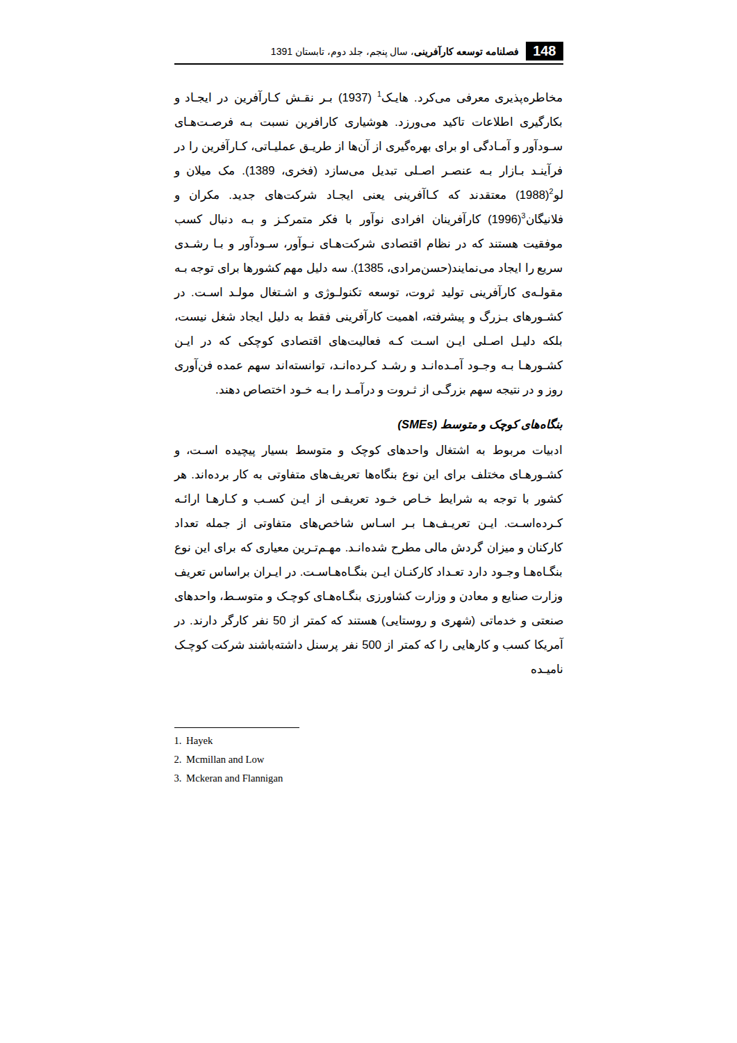148
فصلنامه توسعه کارآفرینی، سال پنجم، جلد دوم، تابستان 1391
مخاطره‌پذیری معرفی می‌کرد. هایـک1 (1937) بـر نقـش کـارآفرین در ایجـاد و بکارگیری اطلاعات تاکید می‌ورزد. هوشیاری کارافرین نسبت بـه فرصـت‌هـای سـودآور و آمـادگی او برای بهره‌گیری از آن‌ها از طریـق عملیـاتی، کـارآفرین را در فرآینـد بـازار بـه عنصـر اصـلی تبدیل می‌سازد (فخری، 1389). مک میلان و لو2(1988) معتقدند که کـاآفرینی یعنی ایجـاد شرکت‌های جدید. مکران و فلانیگان3(1996) کارآفرینان افرادی نوآور با فکر متمرکـز و بـه دنبال کسب موفقیت هستند که در نظام اقتصادی شرکت‌هـای نـوآور، سـودآور و بـا رشـدی سریع را ایجاد می‌نمایند(حسن‌مرادی، 1385). سه دلیل مهم کشورها برای توجه بـه مقولـه‌ی کارآفرینی تولید ثروت، توسعه تکنولـوژی و اشـتغال مولـد اسـت. در کشـورهای بـزرگ و پیشرفته، اهمیت کارآفرینی فقط به دلیل ایجاد شغل نیست، بلکه دلیـل اصـلی ایـن اسـت کـه فعالیت‌های اقتصادی کوچکی که در ایـن کشـورهـا بـه وجـود آمـده‌انـد و رشـد کـرده‌انـد، توانسته‌اند سهم عمده فن‌آوری روز و در نتیجه سهم بزرگـی از ثـروت و درآمـد را بـه خـود اختصاص دهند.
بنگاه‌های کوچک و متوسط (SMEs)
ادبیات مربوط به اشتغال واحدهای کوچک و متوسط بسیار پیچیده اسـت، و کشـورهـای مختلف برای این نوع بنگاه‌ها تعریف‌های متفاوتی به کار برده‌اند. هر کشور با توجه به شرایط خـاص خـود تعریفـی از ایـن کسـب و کـارهـا ارائـه کـرده‌اسـت. ایـن تعریـف‌هـا بـر اسـاس شاخص‌های متفاوتی از جمله تعداد کارکنان و میزان گردش مالی مطرح شده‌انـد. مهـم‌تـرین معیاری که برای این نوع بنگـاه‌هـا وجـود دارد تعـداد کارکنـان ایـن بنگـاه‌هـاسـت. در ایـران براساس تعریف وزارت صنایع و معادن و وزارت کشاورزی بنگـاه‌هـای کوچـک و متوسـط، واحدهای صنعتی و خدماتی (شهری و روستایی) هستند که کمتر از 50 نفر کارگر دارند. در آمریکا کسب و کارهایی را که کمتر از 500 نفر پرسنل داشته‌باشند شرکت کوچـک نامیـده
1. Hayek
2. Mcmillan and Low
3. Mckeran and Flannigan